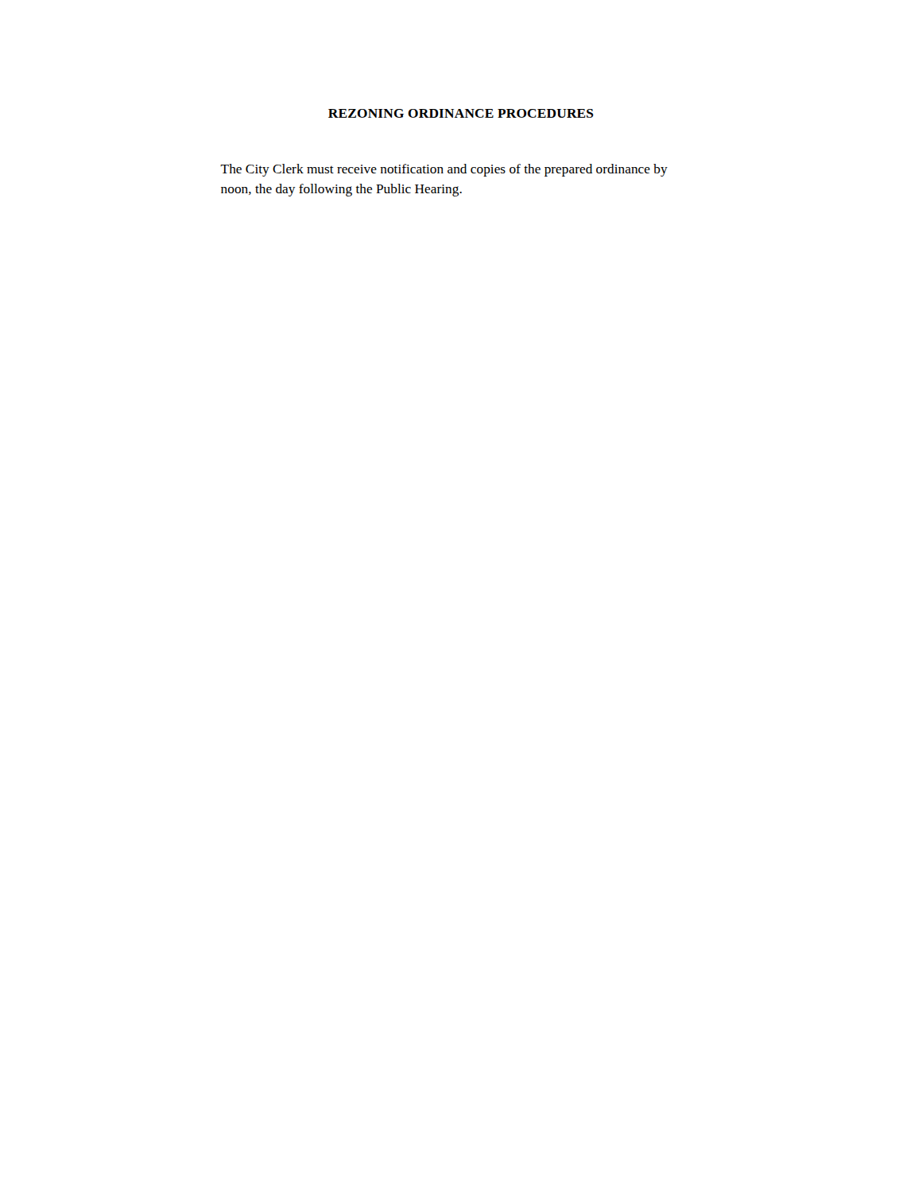Rezoning Ordinance Procedures
The City Clerk must receive notification and copies of the prepared ordinance by noon, the day following the Public Hearing.